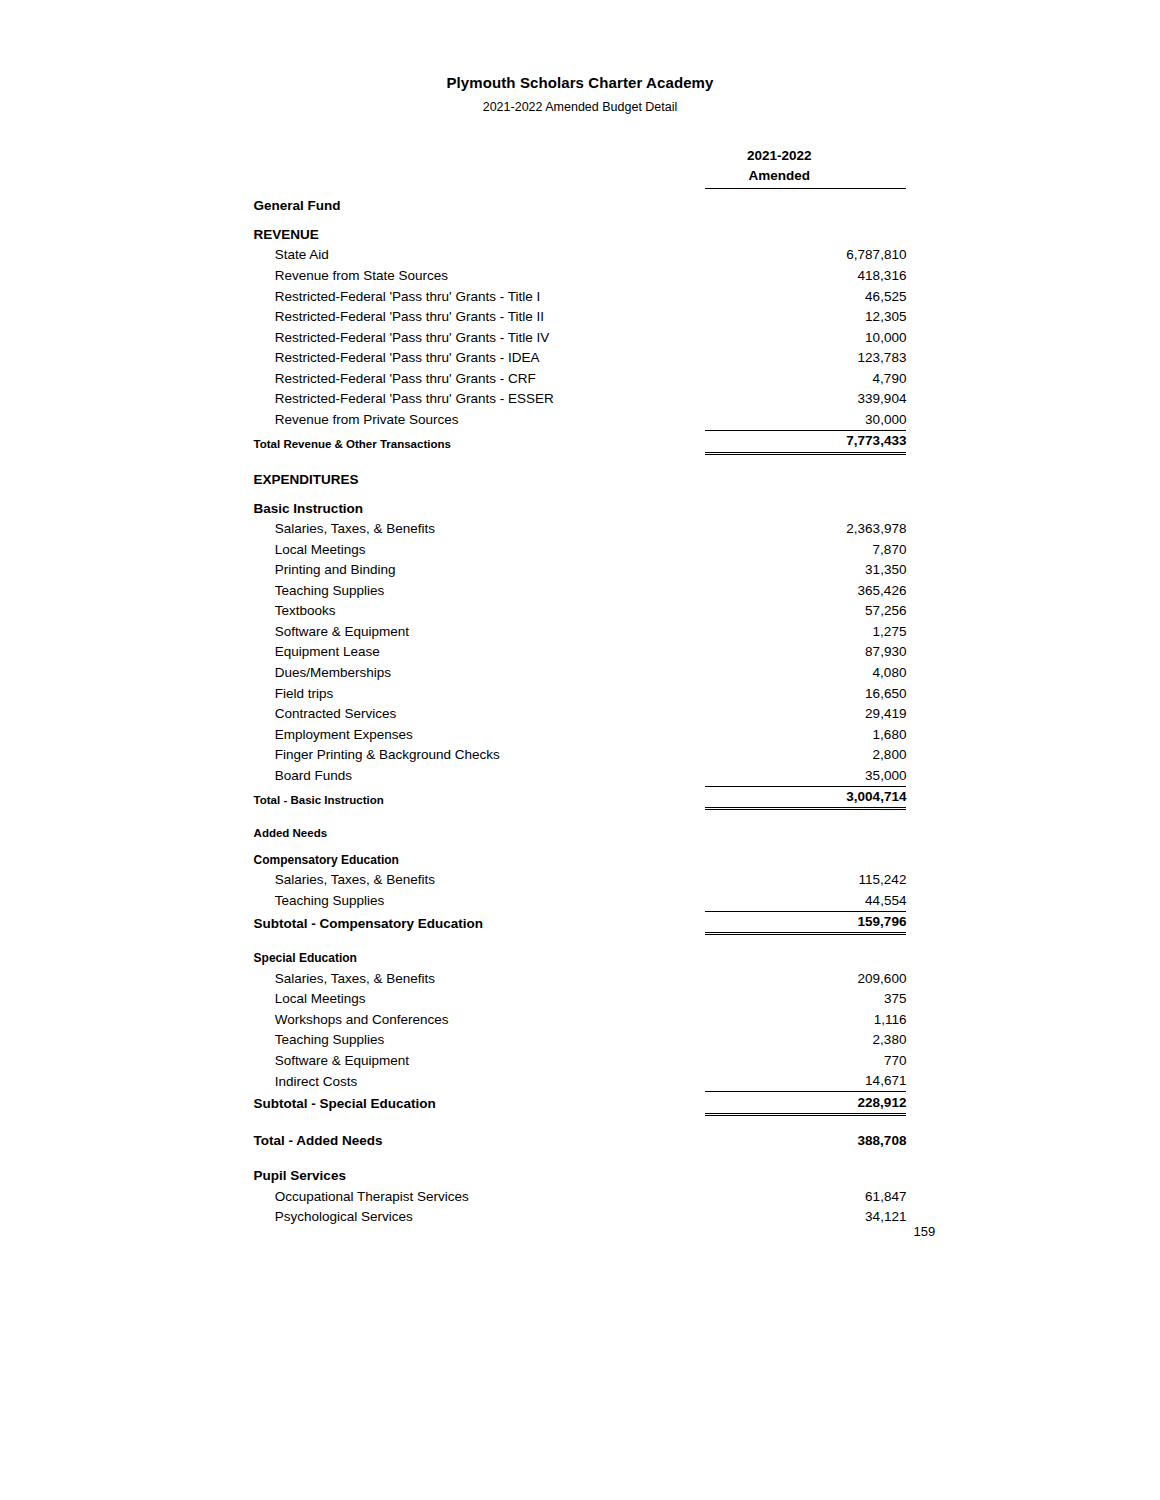Plymouth Scholars Charter Academy
2021-2022 Amended Budget Detail
| | 2021-2022 |
| | Amended |
| General Fund | |
| REVENUE | |
| State Aid | 6,787,810 |
| Revenue from State Sources | 418,316 |
| Restricted-Federal 'Pass thru' Grants - Title I | 46,525 |
| Restricted-Federal 'Pass thru' Grants - Title II | 12,305 |
| Restricted-Federal 'Pass thru' Grants - Title IV | 10,000 |
| Restricted-Federal 'Pass thru' Grants - IDEA | 123,783 |
| Restricted-Federal 'Pass thru' Grants - CRF | 4,790 |
| Restricted-Federal 'Pass thru' Grants - ESSER | 339,904 |
| Revenue from Private Sources | 30,000 |
| Total Revenue & Other Transactions | 7,773,433 |
| EXPENDITURES | |
| Basic Instruction | |
| Salaries, Taxes, & Benefits | 2,363,978 |
| Local Meetings | 7,870 |
| Printing and Binding | 31,350 |
| Teaching Supplies | 365,426 |
| Textbooks | 57,256 |
| Software & Equipment | 1,275 |
| Equipment Lease | 87,930 |
| Dues/Memberships | 4,080 |
| Field trips | 16,650 |
| Contracted Services | 29,419 |
| Employment Expenses | 1,680 |
| Finger Printing & Background Checks | 2,800 |
| Board Funds | 35,000 |
| Total - Basic Instruction | 3,004,714 |
| Added Needs | |
| Compensatory Education | |
| Salaries, Taxes, & Benefits | 115,242 |
| Teaching Supplies | 44,554 |
| Subtotal - Compensatory Education | 159,796 |
| Special Education | |
| Salaries, Taxes, & Benefits | 209,600 |
| Local Meetings | 375 |
| Workshops and Conferences | 1,116 |
| Teaching Supplies | 2,380 |
| Software & Equipment | 770 |
| Indirect Costs | 14,671 |
| Subtotal - Special Education | 228,912 |
| Total - Added Needs | 388,708 |
| Pupil Services | |
| Occupational Therapist Services | 61,847 |
| Psychological Services | 34,121 |
159